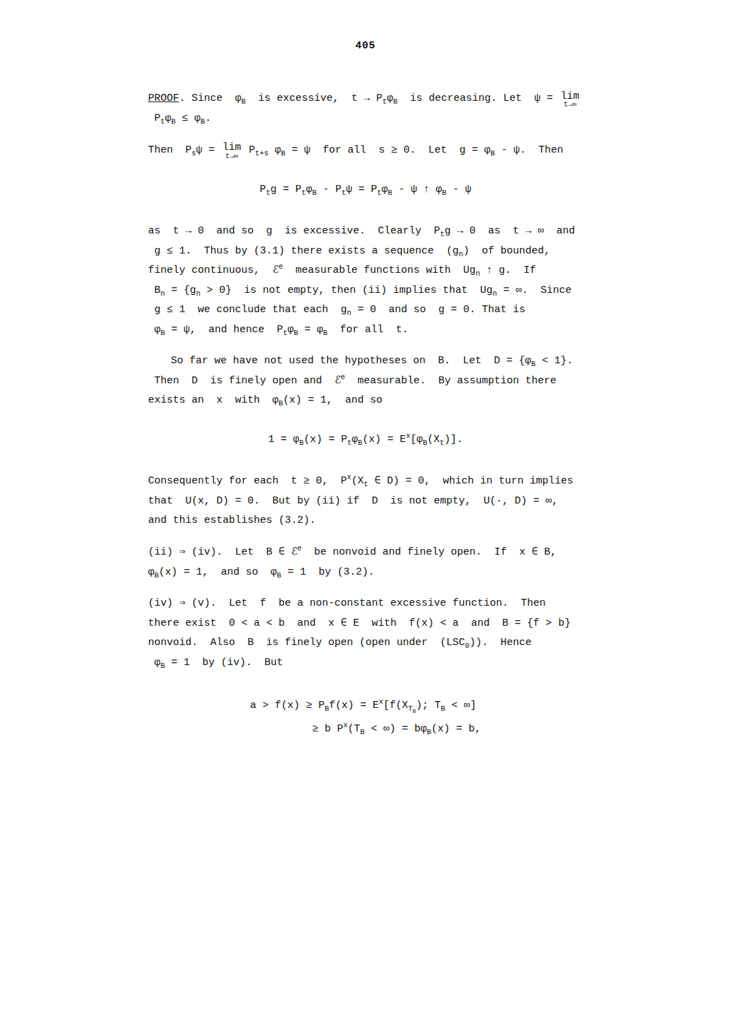405
PROOF. Since φB is excessive, t → PtφB is decreasing. Let ψ = lim t→∞ PtφB ≤ φB.
Then Psψ = lim t→∞ Pt+s φB = ψ for all s ≥ 0. Let g = φB - ψ. Then
Ptg = PtφB - Ptψ = PtφB - ψ ↑ φB - ψ
as t → 0 and so g is excessive. Clearly Ptg → 0 as t → ∞ and g ≤ 1. Thus by (3.1) there exists a sequence (gn) of bounded, finely continuous, ℰe measurable functions with Ugn ↑ g. If Bn = {gn > 0} is not empty, then (ii) implies that Ugn = ∞. Since g ≤ 1 we conclude that each gn = 0 and so g = 0. That is φB = ψ, and hence PtφB = φB for all t.
So far we have not used the hypotheses on B. Let D = {φB < 1}. Then D is finely open and ℰe measurable. By assumption there exists an x with φB(x) = 1, and so
1 = φB(x) = PtφB(x) = Ex[φB(Xt)].
Consequently for each t ≥ 0, Px(Xt ∈ D) = 0, which in turn implies that U(x, D) = 0. But by (ii) if D is not empty, U(·, D) = ∞, and this establishes (3.2).
(ii) ⇒ (iv). Let B ∈ ℰe be nonvoid and finely open. If x ∈ B, φB(x) = 1, and so φB = 1 by (3.2).
(iv) ⇒ (v). Let f be a non-constant excessive function. Then there exist 0 < a < b and x ∈ E with f(x) < a and B = {f > b} nonvoid. Also B is finely open (open under (LSC0)). Hence φB = 1 by (iv). But
a > f(x) ≥ PBf(x) = Ex[f(XTB); TB < ∞]
≥ b Px(TB < ∞) = bφB(x) = b,